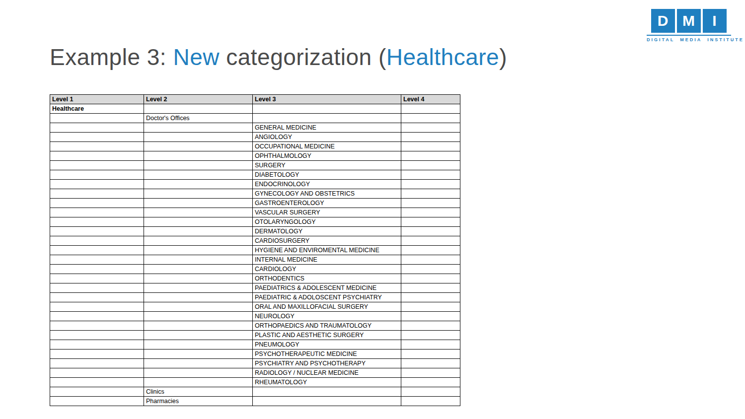DMI
DIGITAL MEDIA INSTITUTE
Example 3: New categorization (Healthcare)
| Level 1 | Level 2 | Level 3 | Level 4 |
| --- | --- | --- | --- |
| Healthcare | | | |
| | Doctor's Offices | | |
| | | GENERAL MEDICINE | |
| | | ANGIOLOGY | |
| | | OCCUPATIONAL MEDICINE | |
| | | OPHTHALMOLOGY | |
| | | SURGERY | |
| | | DIABETOLOGY | |
| | | ENDOCRINOLOGY | |
| | | GYNECOLOGY AND OBSTETRICS | |
| | | GASTROENTEROLOGY | |
| | | VASCULAR SURGERY | |
| | | OTOLARYNGOLOGY | |
| | | DERMATOLOGY | |
| | | CARDIOSURGERY | |
| | | HYGIENE AND ENVIROMENTAL MEDICINE | |
| | | INTERNAL MEDICINE | |
| | | CARDIOLOGY | |
| | | ORTHODENTICS | |
| | | PAEDIATRICS & ADOLESCENT MEDICINE | |
| | | PAEDIATRIC & ADOLOSCENT PSYCHIATRY | |
| | | ORAL AND MAXILLOFACIAL SURGERY | |
| | | NEUROLOGY | |
| | | ORTHOPAEDICS AND TRAUMATOLOGY | |
| | | PLASTIC AND AESTHETIC SURGERY | |
| | | PNEUMOLOGY | |
| | | PSYCHOTHERAPEUTIC MEDICINE | |
| | | PSYCHIATRY AND PSYCHOTHERAPY | |
| | | RADIOLOGY / NUCLEAR MEDICINE | |
| | | RHEUMATOLOGY | |
| | Clinics | | |
| | Pharmacies | | |